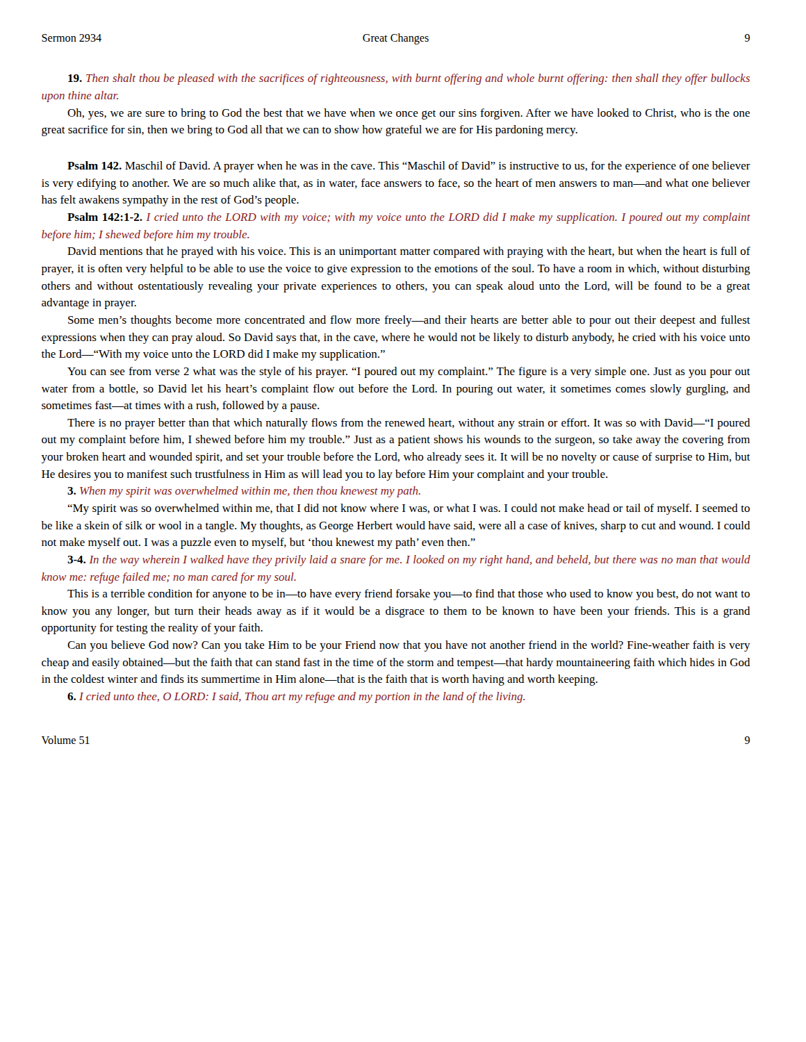Sermon 2934 Great Changes 9
19. Then shalt thou be pleased with the sacrifices of righteousness, with burnt offering and whole burnt offering: then shall they offer bullocks upon thine altar.
Oh, yes, we are sure to bring to God the best that we have when we once get our sins forgiven. After we have looked to Christ, who is the one great sacrifice for sin, then we bring to God all that we can to show how grateful we are for His pardoning mercy.
Psalm 142. Maschil of David. A prayer when he was in the cave. This “Maschil of David” is instructive to us, for the experience of one believer is very edifying to another. We are so much alike that, as in water, face answers to face, so the heart of men answers to man—and what one believer has felt awakens sympathy in the rest of God’s people.
Psalm 142:1-2. I cried unto the LORD with my voice; with my voice unto the LORD did I make my supplication. I poured out my complaint before him; I shewed before him my trouble.
David mentions that he prayed with his voice. This is an unimportant matter compared with praying with the heart, but when the heart is full of prayer, it is often very helpful to be able to use the voice to give expression to the emotions of the soul. To have a room in which, without disturbing others and without ostentatiously revealing your private experiences to others, you can speak aloud unto the Lord, will be found to be a great advantage in prayer.
Some men’s thoughts become more concentrated and flow more freely—and their hearts are better able to pour out their deepest and fullest expressions when they can pray aloud. So David says that, in the cave, where he would not be likely to disturb anybody, he cried with his voice unto the Lord—“With my voice unto the LORD did I make my supplication.”
You can see from verse 2 what was the style of his prayer. “I poured out my complaint.” The figure is a very simple one. Just as you pour out water from a bottle, so David let his heart’s complaint flow out before the Lord. In pouring out water, it sometimes comes slowly gurgling, and sometimes fast—at times with a rush, followed by a pause.
There is no prayer better than that which naturally flows from the renewed heart, without any strain or effort. It was so with David—“I poured out my complaint before him, I shewed before him my trouble.” Just as a patient shows his wounds to the surgeon, so take away the covering from your broken heart and wounded spirit, and set your trouble before the Lord, who already sees it. It will be no novelty or cause of surprise to Him, but He desires you to manifest such trustfulness in Him as will lead you to lay before Him your complaint and your trouble.
3. When my spirit was overwhelmed within me, then thou knewest my path.
“My spirit was so overwhelmed within me, that I did not know where I was, or what I was. I could not make head or tail of myself. I seemed to be like a skein of silk or wool in a tangle. My thoughts, as George Herbert would have said, were all a case of knives, sharp to cut and wound. I could not make myself out. I was a puzzle even to myself, but ‘thou knewest my path’ even then.”
3-4. In the way wherein I walked have they privily laid a snare for me. I looked on my right hand, and beheld, but there was no man that would know me: refuge failed me; no man cared for my soul.
This is a terrible condition for anyone to be in—to have every friend forsake you—to find that those who used to know you best, do not want to know you any longer, but turn their heads away as if it would be a disgrace to them to be known to have been your friends. This is a grand opportunity for testing the reality of your faith.
Can you believe God now? Can you take Him to be your Friend now that you have not another friend in the world? Fine-weather faith is very cheap and easily obtained—but the faith that can stand fast in the time of the storm and tempest—that hardy mountaineering faith which hides in God in the coldest winter and finds its summertime in Him alone—that is the faith that is worth having and worth keeping.
6. I cried unto thee, O LORD: I said, Thou art my refuge and my portion in the land of the living.
Volume 51 9